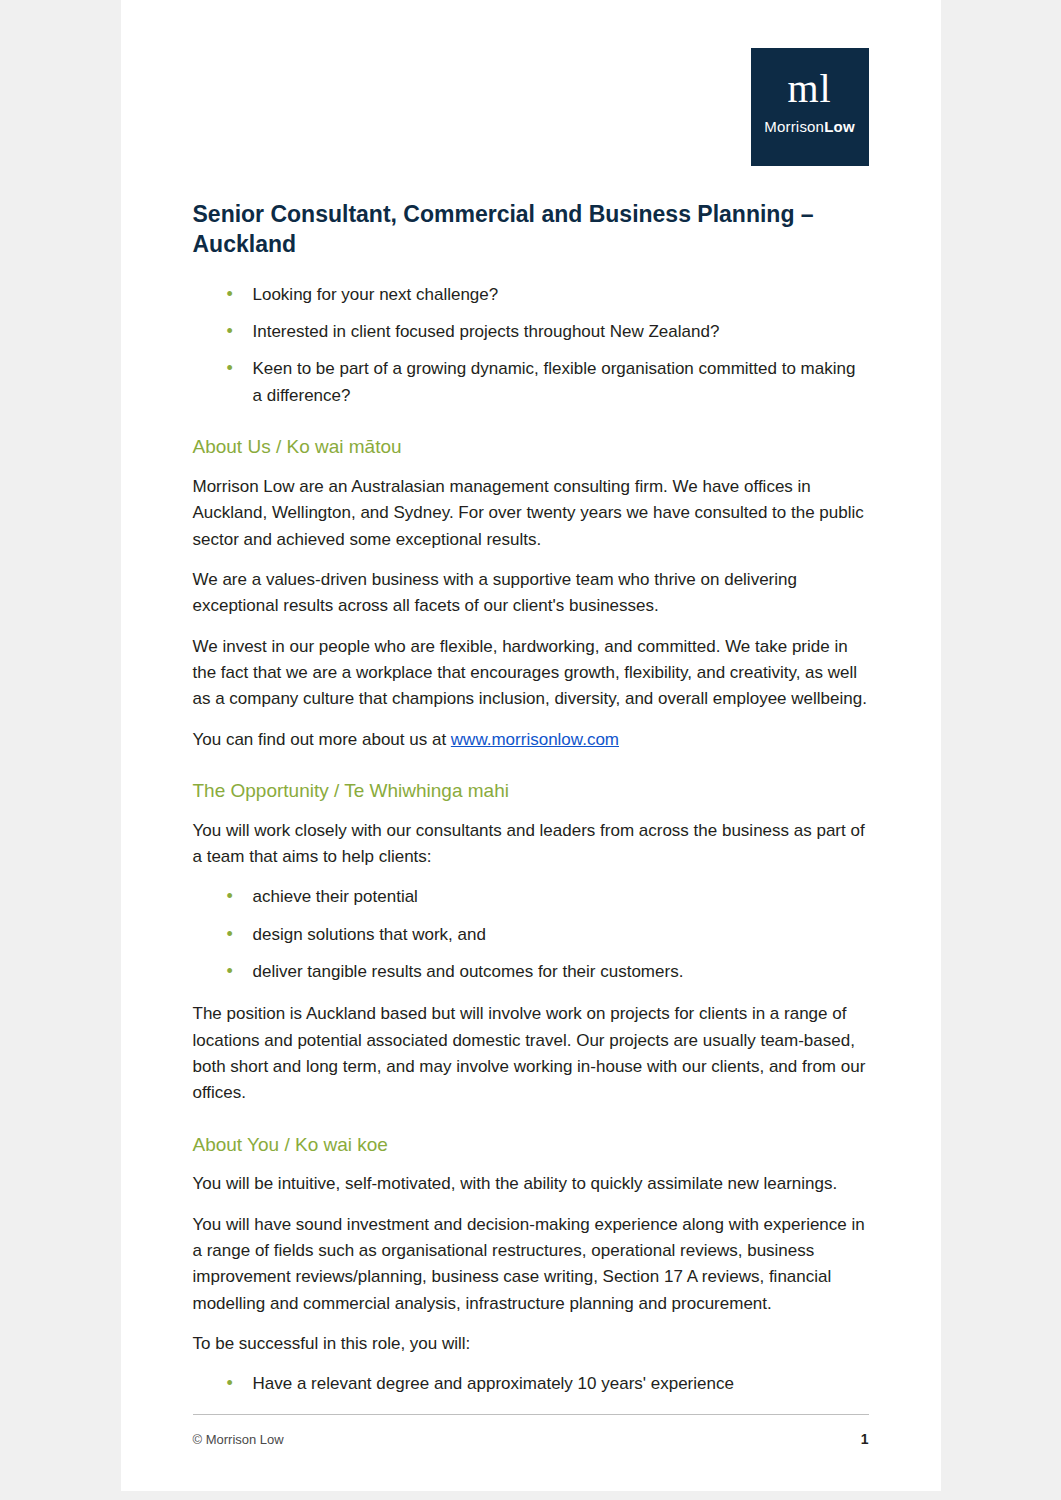ml MorrisonLow
Senior Consultant, Commercial and Business Planning – Auckland
Looking for your next challenge?
Interested in client focused projects throughout New Zealand?
Keen to be part of a growing dynamic, flexible organisation committed to making a difference?
About Us / Ko wai mātou
Morrison Low are an Australasian management consulting firm. We have offices in Auckland, Wellington, and Sydney. For over twenty years we have consulted to the public sector and achieved some exceptional results.
We are a values-driven business with a supportive team who thrive on delivering exceptional results across all facets of our client's businesses.
We invest in our people who are flexible, hardworking, and committed. We take pride in the fact that we are a workplace that encourages growth, flexibility, and creativity, as well as a company culture that champions inclusion, diversity, and overall employee wellbeing.
You can find out more about us at www.morrisonlow.com
The Opportunity / Te Whiwhinga mahi
You will work closely with our consultants and leaders from across the business as part of a team that aims to help clients:
achieve their potential
design solutions that work, and
deliver tangible results and outcomes for their customers.
The position is Auckland based but will involve work on projects for clients in a range of locations and potential associated domestic travel. Our projects are usually team-based, both short and long term, and may involve working in-house with our clients, and from our offices.
About You / Ko wai koe
You will be intuitive, self-motivated, with the ability to quickly assimilate new learnings.
You will have sound investment and decision-making experience along with experience in a range of fields such as organisational restructures, operational reviews, business improvement reviews/planning, business case writing, Section 17 A reviews, financial modelling and commercial analysis, infrastructure planning and procurement.
To be successful in this role, you will:
Have a relevant degree and approximately 10 years' experience
© Morrison Low 1